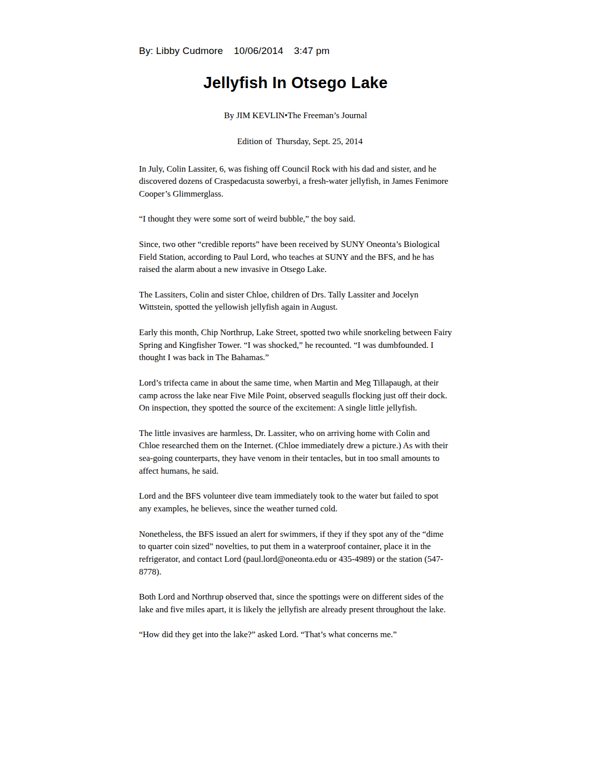By: Libby Cudmore 10/06/2014 3:47 pm
Jellyfish In Otsego Lake
By JIM KEVLIN•The Freeman’s Journal
Edition of Thursday, Sept. 25, 2014
In July, Colin Lassiter, 6, was fishing off Council Rock with his dad and sister, and he discovered dozens of Craspedacusta sowerbyi, a fresh-water jellyfish, in James Fenimore Cooper’s Glimmerglass.
“I thought they were some sort of weird bubble,” the boy said.
Since, two other “credible reports” have been received by SUNY Oneonta’s Biological Field Station, according to Paul Lord, who teaches at SUNY and the BFS, and he has raised the alarm about a new invasive in Otsego Lake.
The Lassiters, Colin and sister Chloe, children of Drs. Tally Lassiter and Jocelyn Wittstein, spotted the yellowish jellyfish again in August.
Early this month, Chip Northrup, Lake Street, spotted two while snorkeling between Fairy Spring and Kingfisher Tower. “I was shocked,” he recounted. “I was dumbfounded. I thought I was back in The Bahamas.”
Lord’s trifecta came in about the same time, when Martin and Meg Tillapaugh, at their camp across the lake near Five Mile Point, observed seagulls flocking just off their dock. On inspection, they spotted the source of the excitement: A single little jellyfish.
The little invasives are harmless, Dr. Lassiter, who on arriving home with Colin and Chloe researched them on the Internet. (Chloe immediately drew a picture.) As with their sea-going counterparts, they have venom in their tentacles, but in too small amounts to affect humans, he said.
Lord and the BFS volunteer dive team immediately took to the water but failed to spot any examples, he believes, since the weather turned cold.
Nonetheless, the BFS issued an alert for swimmers, if they if they spot any of the “dime to quarter coin sized” novelties, to put them in a waterproof container, place it in the refrigerator, and contact Lord (paul.lord@oneonta.edu or 435-4989) or the station (547-8778).
Both Lord and Northrup observed that, since the spottings were on different sides of the lake and five miles apart, it is likely the jellyfish are already present throughout the lake.
“How did they get into the lake?” asked Lord. “That’s what concerns me.”